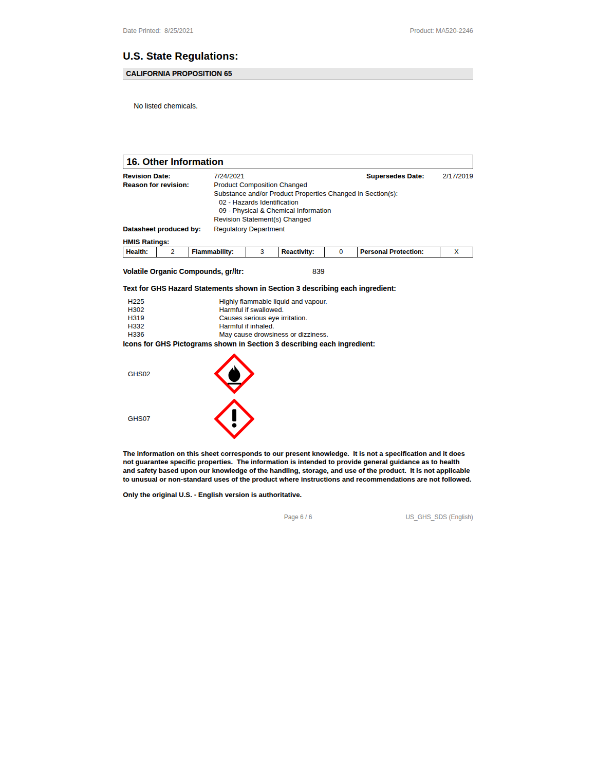Date Printed: 8/25/2021
Product: MA520-2246
U.S. State Regulations:
CALIFORNIA PROPOSITION 65
No listed chemicals.
16. Other Information
| Revision Date: | 7/24/2021 | Supersedes Date: | 2/17/2019 |
| Reason for revision: | Product Composition Changed Substance and/or Product Properties Changed in Section(s): 02 - Hazards Identification 09 - Physical & Chemical Information Revision Statement(s) Changed |
| Datasheet produced by: | Regulatory Department |
HMIS Ratings:
| Health: | 2 | Flammability: | 3 | Reactivity: | 0 | Personal Protection: | X |
Volatile Organic Compounds, gr/ltr: 839
Text for GHS Hazard Statements shown in Section 3 describing each ingredient:
| H225 | Highly flammable liquid and vapour. |
| H302 | Harmful if swallowed. |
| H319 | Causes serious eye irritation. |
| H332 | Harmful if inhaled. |
| H336 | May cause drowsiness or dizziness. |
Icons for GHS Pictograms shown in Section 3 describing each ingredient:
GHS02
GHS07
The information on this sheet corresponds to our present knowledge. It is not a specification and it does not guarantee specific properties. The information is intended to provide general guidance as to health and safety based upon our knowledge of the handling, storage, and use of the product. It is not applicable to unusual or non-standard uses of the product where instructions and recommendations are not followed.
Only the original U.S. - English version is authoritative.
Page 6 / 6
US_GHS_SDS (English)